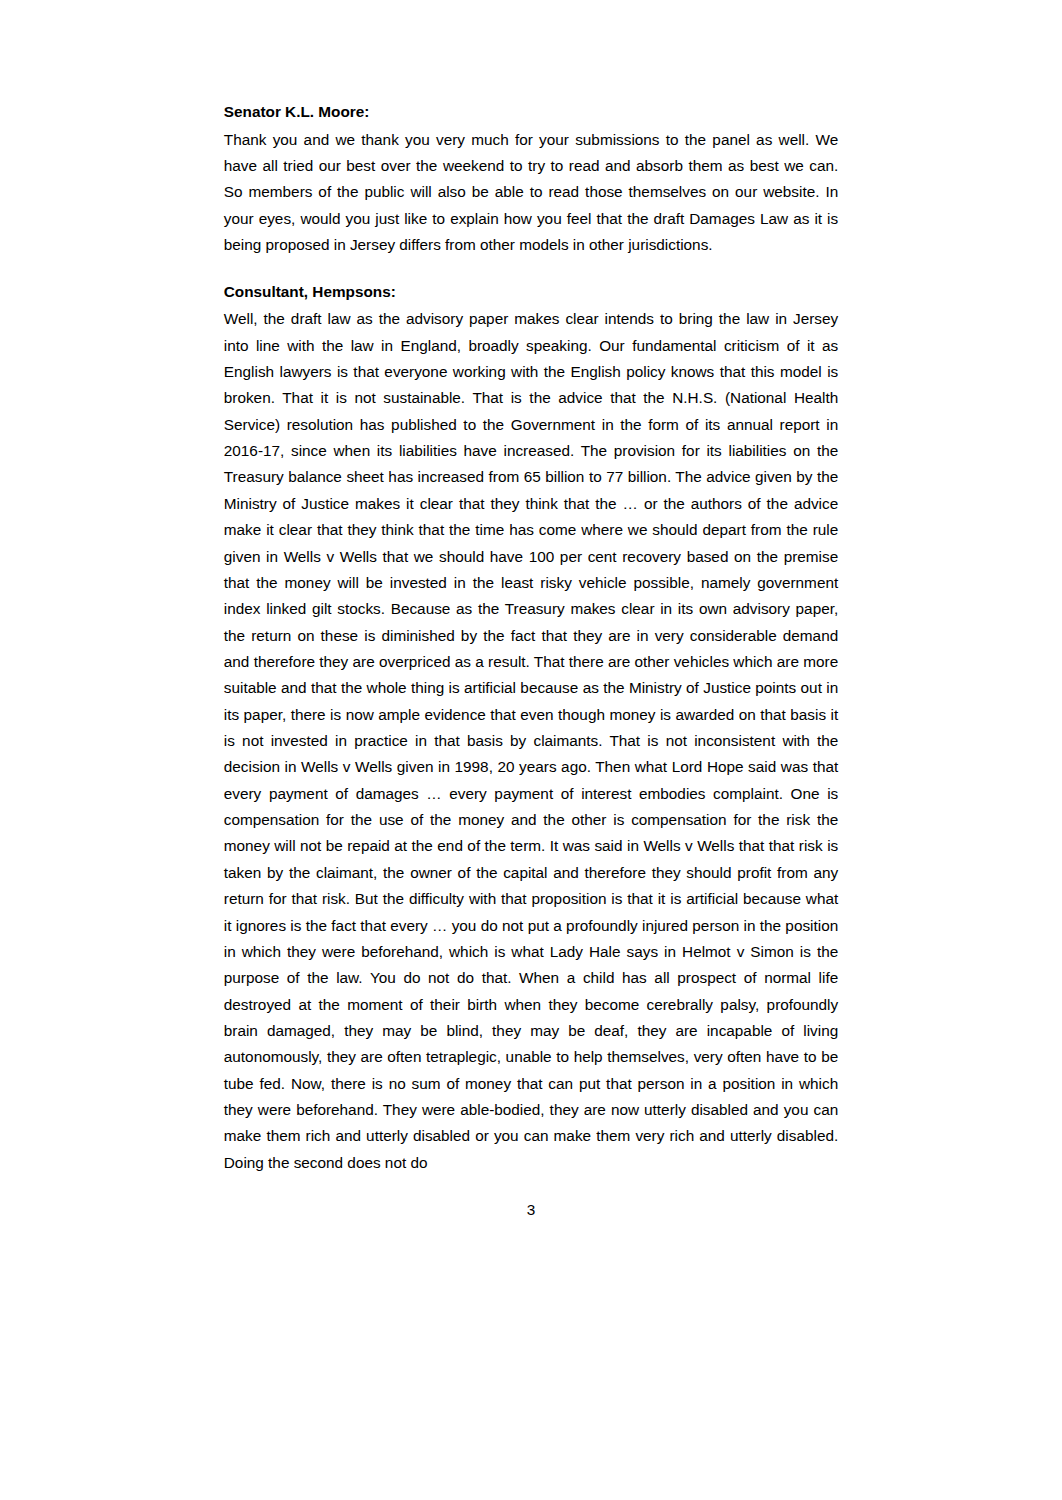Senator K.L. Moore:
Thank you and we thank you very much for your submissions to the panel as well. We have all tried our best over the weekend to try to read and absorb them as best we can. So members of the public will also be able to read those themselves on our website. In your eyes, would you just like to explain how you feel that the draft Damages Law as it is being proposed in Jersey differs from other models in other jurisdictions.
Consultant, Hempsons:
Well, the draft law as the advisory paper makes clear intends to bring the law in Jersey into line with the law in England, broadly speaking. Our fundamental criticism of it as English lawyers is that everyone working with the English policy knows that this model is broken. That it is not sustainable. That is the advice that the N.H.S. (National Health Service) resolution has published to the Government in the form of its annual report in 2016-17, since when its liabilities have increased. The provision for its liabilities on the Treasury balance sheet has increased from 65 billion to 77 billion. The advice given by the Ministry of Justice makes it clear that they think that the … or the authors of the advice make it clear that they think that the time has come where we should depart from the rule given in Wells v Wells that we should have 100 per cent recovery based on the premise that the money will be invested in the least risky vehicle possible, namely government index linked gilt stocks. Because as the Treasury makes clear in its own advisory paper, the return on these is diminished by the fact that they are in very considerable demand and therefore they are overpriced as a result. That there are other vehicles which are more suitable and that the whole thing is artificial because as the Ministry of Justice points out in its paper, there is now ample evidence that even though money is awarded on that basis it is not invested in practice in that basis by claimants. That is not inconsistent with the decision in Wells v Wells given in 1998, 20 years ago. Then what Lord Hope said was that every payment of damages … every payment of interest embodies complaint. One is compensation for the use of the money and the other is compensation for the risk the money will not be repaid at the end of the term. It was said in Wells v Wells that that risk is taken by the claimant, the owner of the capital and therefore they should profit from any return for that risk. But the difficulty with that proposition is that it is artificial because what it ignores is the fact that every … you do not put a profoundly injured person in the position in which they were beforehand, which is what Lady Hale says in Helmot v Simon is the purpose of the law. You do not do that. When a child has all prospect of normal life destroyed at the moment of their birth when they become cerebrally palsy, profoundly brain damaged, they may be blind, they may be deaf, they are incapable of living autonomously, they are often tetraplegic, unable to help themselves, very often have to be tube fed. Now, there is no sum of money that can put that person in a position in which they were beforehand. They were able-bodied, they are now utterly disabled and you can make them rich and utterly disabled or you can make them very rich and utterly disabled. Doing the second does not do
3